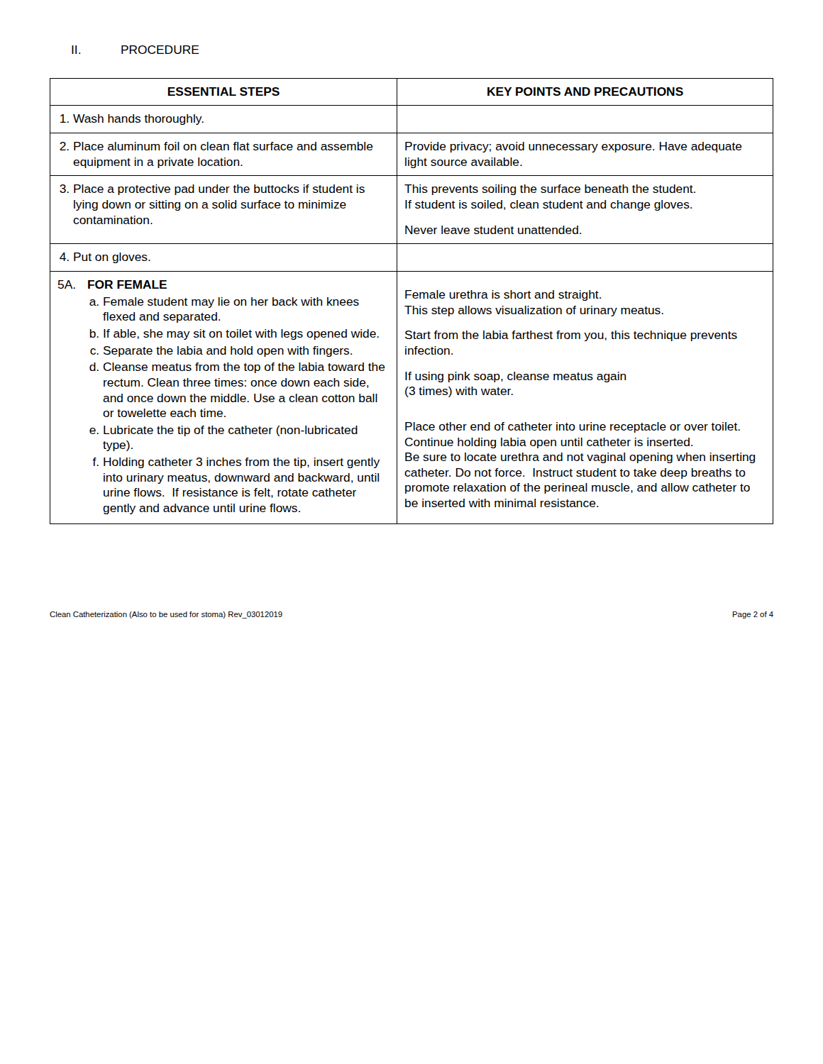II. PROCEDURE
| ESSENTIAL STEPS | KEY POINTS AND PRECAUTIONS |
| --- | --- |
| Wash hands thoroughly. | |
| Place aluminum foil on clean flat surface and assemble equipment in a private location. | Provide privacy; avoid unnecessary exposure. Have adequate light source available. |
| Place a protective pad under the buttocks if student is lying down or sitting on a solid surface to minimize contamination. | This prevents soiling the surface beneath the student. If student is soiled, clean student and change gloves. Never leave student unattended. |
| Put on gloves. | |
| 5A. FOR FEMALE Female student may lie on her back with knees flexed and separated. If able, she may sit on toilet with legs opened wide. Separate the labia and hold open with fingers. Cleanse meatus from the top of the labia toward the rectum. Clean three times: once down each side, and once down the middle. Use a clean cotton ball or towelette each time. Lubricate the tip of the catheter (non-lubricated type). Holding catheter 3 inches from the tip, insert gently into urinary meatus, downward and backward, until urine flows. If resistance is felt, rotate catheter gently and advance until urine flows. | Female urethra is short and straight. This step allows visualization of urinary meatus. Start from the labia farthest from you, this technique prevents infection. If using pink soap, cleanse meatus again (3 times) with water. Place other end of catheter into urine receptacle or over toilet. Continue holding labia open until catheter is inserted. Be sure to locate urethra and not vaginal opening when inserting catheter. Do not force. Instruct student to take deep breaths to promote relaxation of the perineal muscle, and allow catheter to be inserted with minimal resistance. |
Clean Catheterization (Also to be used for stoma) Rev_03012019 Page 2 of 4